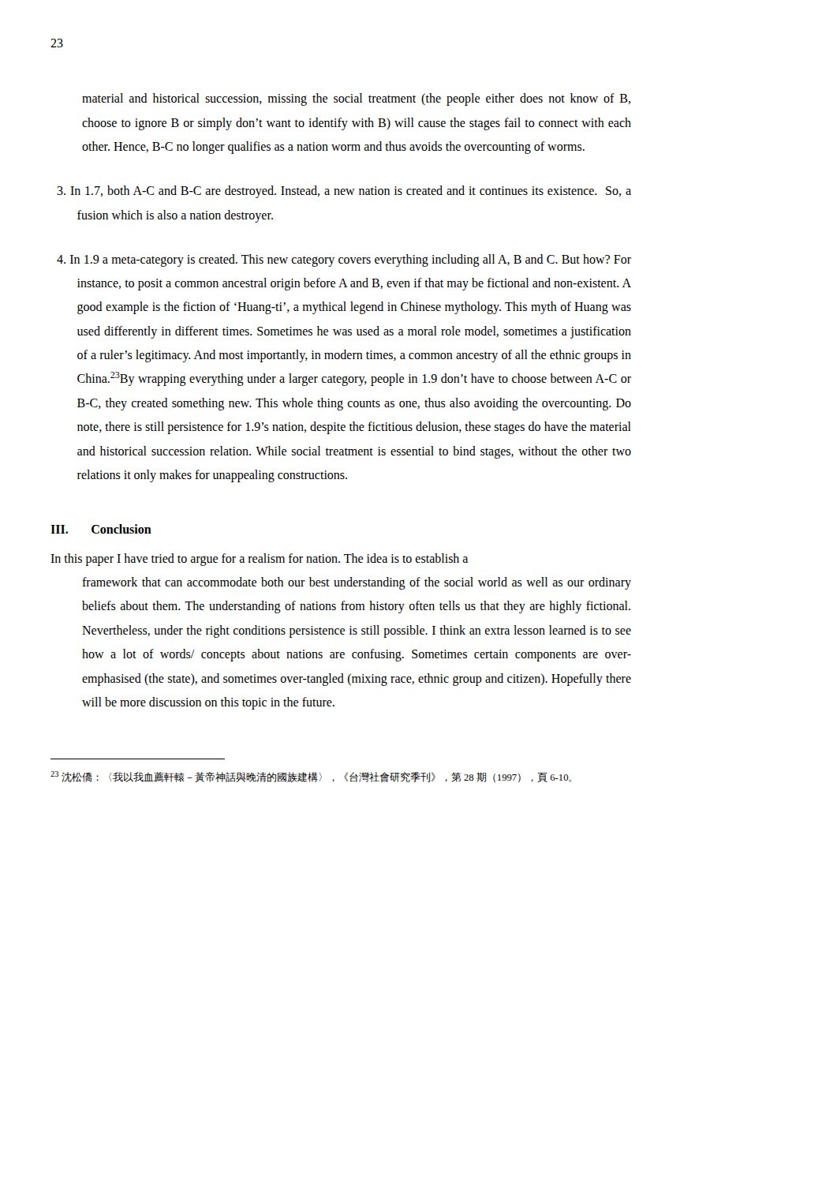23
material and historical succession, missing the social treatment (the people either does not know of B, choose to ignore B or simply don’t want to identify with B) will cause the stages fail to connect with each other. Hence, B-C no longer qualifies as a nation worm and thus avoids the overcounting of worms.
3. In 1.7, both A-C and B-C are destroyed. Instead, a new nation is created and it continues its existence. So, a fusion which is also a nation destroyer.
4. In 1.9 a meta-category is created. This new category covers everything including all A, B and C. But how? For instance, to posit a common ancestral origin before A and B, even if that may be fictional and non-existent. A good example is the fiction of ‘Huang-ti’, a mythical legend in Chinese mythology. This myth of Huang was used differently in different times. Sometimes he was used as a moral role model, sometimes a justification of a ruler’s legitimacy. And most importantly, in modern times, a common ancestry of all the ethnic groups in China.23By wrapping everything under a larger category, people in 1.9 don’t have to choose between A-C or B-C, they created something new. This whole thing counts as one, thus also avoiding the overcounting. Do note, there is still persistence for 1.9’s nation, despite the fictitious delusion, these stages do have the material and historical succession relation. While social treatment is essential to bind stages, without the other two relations it only makes for unappealing constructions.
III. Conclusion
In this paper I have tried to argue for a realism for nation. The idea is to establish a
framework that can accommodate both our best understanding of the social world as well as our ordinary beliefs about them. The understanding of nations from history often tells us that they are highly fictional. Nevertheless, under the right conditions persistence is still possible. I think an extra lesson learned is to see how a lot of words/ concepts about nations are confusing. Sometimes certain components are over-emphasised (the state), and sometimes over-tangled (mixing race, ethnic group and citizen). Hopefully there will be more discussion on this topic in the future.
23 沈松僑：〈我以我血薦軒轅－黃帝神話與晚清的國族建構〉，《台灣社會研究季刊》，第 28 期（1997），頁 6-10。